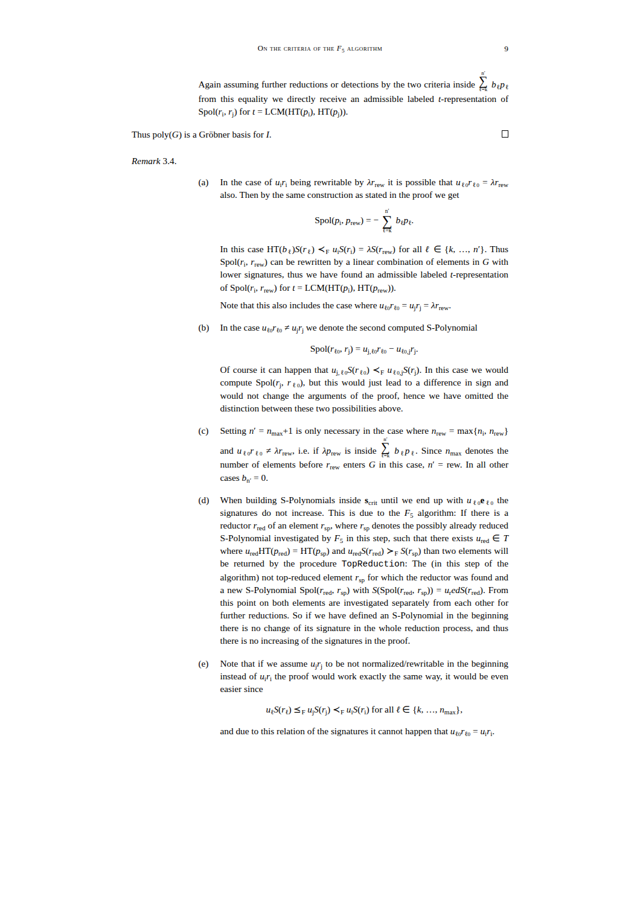On the criteria of the F5 algorithm 9
Again assuming further reductions or detections by the two criteria inside n′∑ℓ=k bℓpℓ from this equality we directly receive an admissible labeled t-representation of Spol(ri, rj) for t = LCM(HT(pi), HT(pj)).
Thus poly(G) is a Gröbner basis for I.
Remark 3.4.
(a)
In the case of uiri being rewritable by λrrew it is possible that uℓ0rℓ0 = λrrew also. Then by the same construction as stated in the proof we get
Spol(pi, prew) = − n′∑ℓ=k bℓpℓ.
In this case HT(bℓ)S(rℓ) ≺F uiS(ri) = λS(rrew) for all ℓ ∈ {k, …, n′}. Thus Spol(ri, rrew) can be rewritten by a linear combination of elements in G with lower signatures, thus we have found an admissible labeled t-representation of Spol(ri, rrew) for t = LCM(HT(pi), HT(prew)).
Note that this also includes the case where uℓ0rℓ0 = ujrj = λrrew.
(b)
In the case uℓ0rℓ0 ≠ ujrj we denote the second computed S-Polynomial
Spol(rℓ0, rj) = uj,ℓ0rℓ0 − uℓ0,jrj.
Of course it can happen that uj,ℓ0S(rℓ0) ≺F uℓ0,jS(rj). In this case we would compute Spol(rj, rℓ0), but this would just lead to a difference in sign and would not change the arguments of the proof, hence we have omitted the distinction between these two possibilities above.
(c)
Setting n′ = nmax+1 is only necessary in the case where nrew = max{ni, nrew} and uℓ0rℓ0 ≠ λrrew, i.e. if λprew is inside n′∑ℓ=k bℓpℓ. Since nmax denotes the number of elements before rrew enters G in this case, n′ = rew. In all other cases bn′ = 0.
(d)
When building S-Polynomials inside scrit until we end up with uℓ0eℓ0 the signatures do not increase. This is due to the F5 algorithm: If there is a reductor rred of an element rsp, where rsp denotes the possibly already reduced S-Polynomial investigated by F5 in this step, such that there exists ured ∈ T where uredHT(pred) = HT(psp) and uredS(rred) ≻F S(rsp) than two elements will be returned by the procedure TopReduction: The (in this step of the algorithm) not top-reduced element rsp for which the reductor was found and a new S-Polynomial Spol(rred, rsp) with S(Spol(rred, rsp)) = ured S(rred). From this point on both elements are investigated separately from each other for further reductions. So if we have defined an S-Polynomial in the beginning there is no change of its signature in the whole reduction process, and thus there is no increasing of the signatures in the proof.
(e)
Note that if we assume ujrj to be not normalized/rewritable in the beginning instead of uiri the proof would work exactly the same way, it would be even easier since
uℓS(rℓ) ⪯F ujS(rj) ≺F uiS(ri) for all ℓ ∈ {k, …, nmax},
and due to this relation of the signatures it cannot happen that uℓ0rℓ0 = uiri.